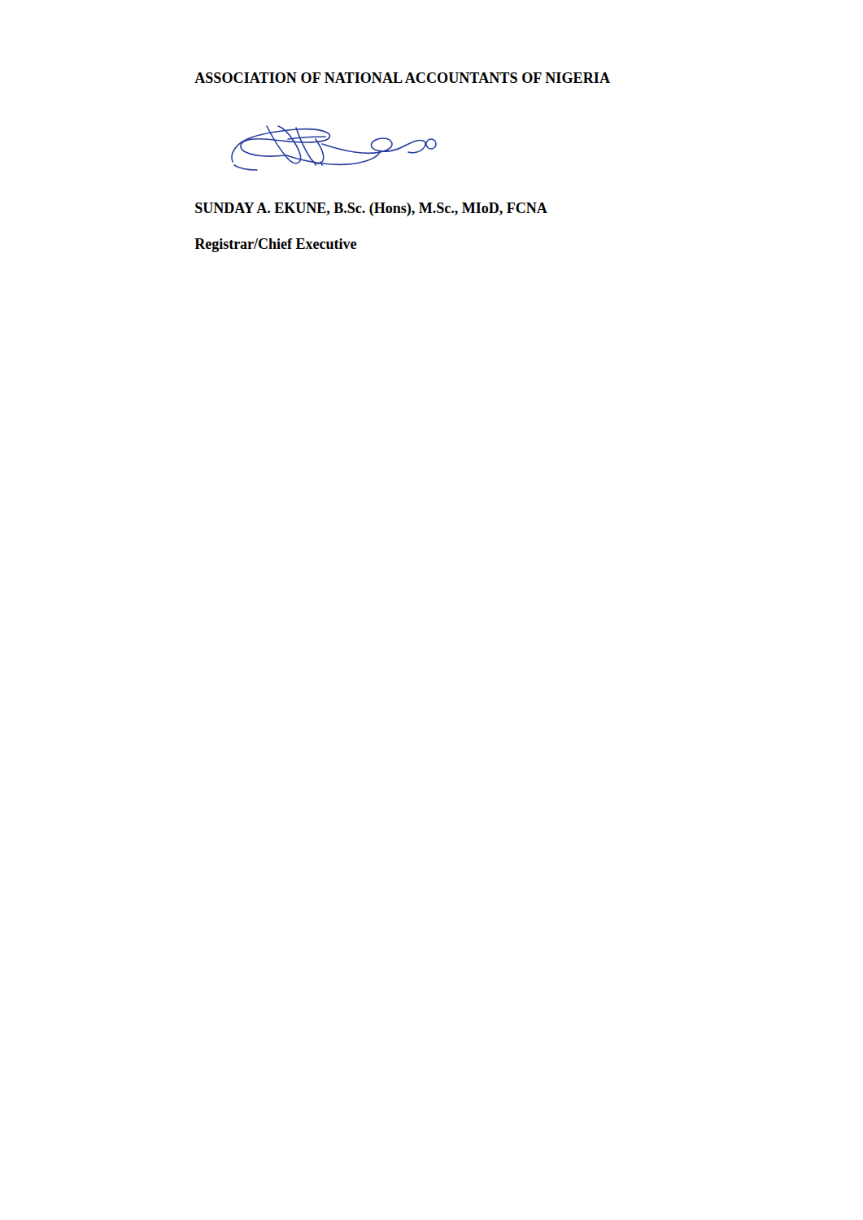ASSOCIATION OF NATIONAL ACCOUNTANTS OF NIGERIA
SUNDAY A. EKUNE, B.Sc. (Hons), M.Sc., MIoD, FCNA
Registrar/Chief Executive